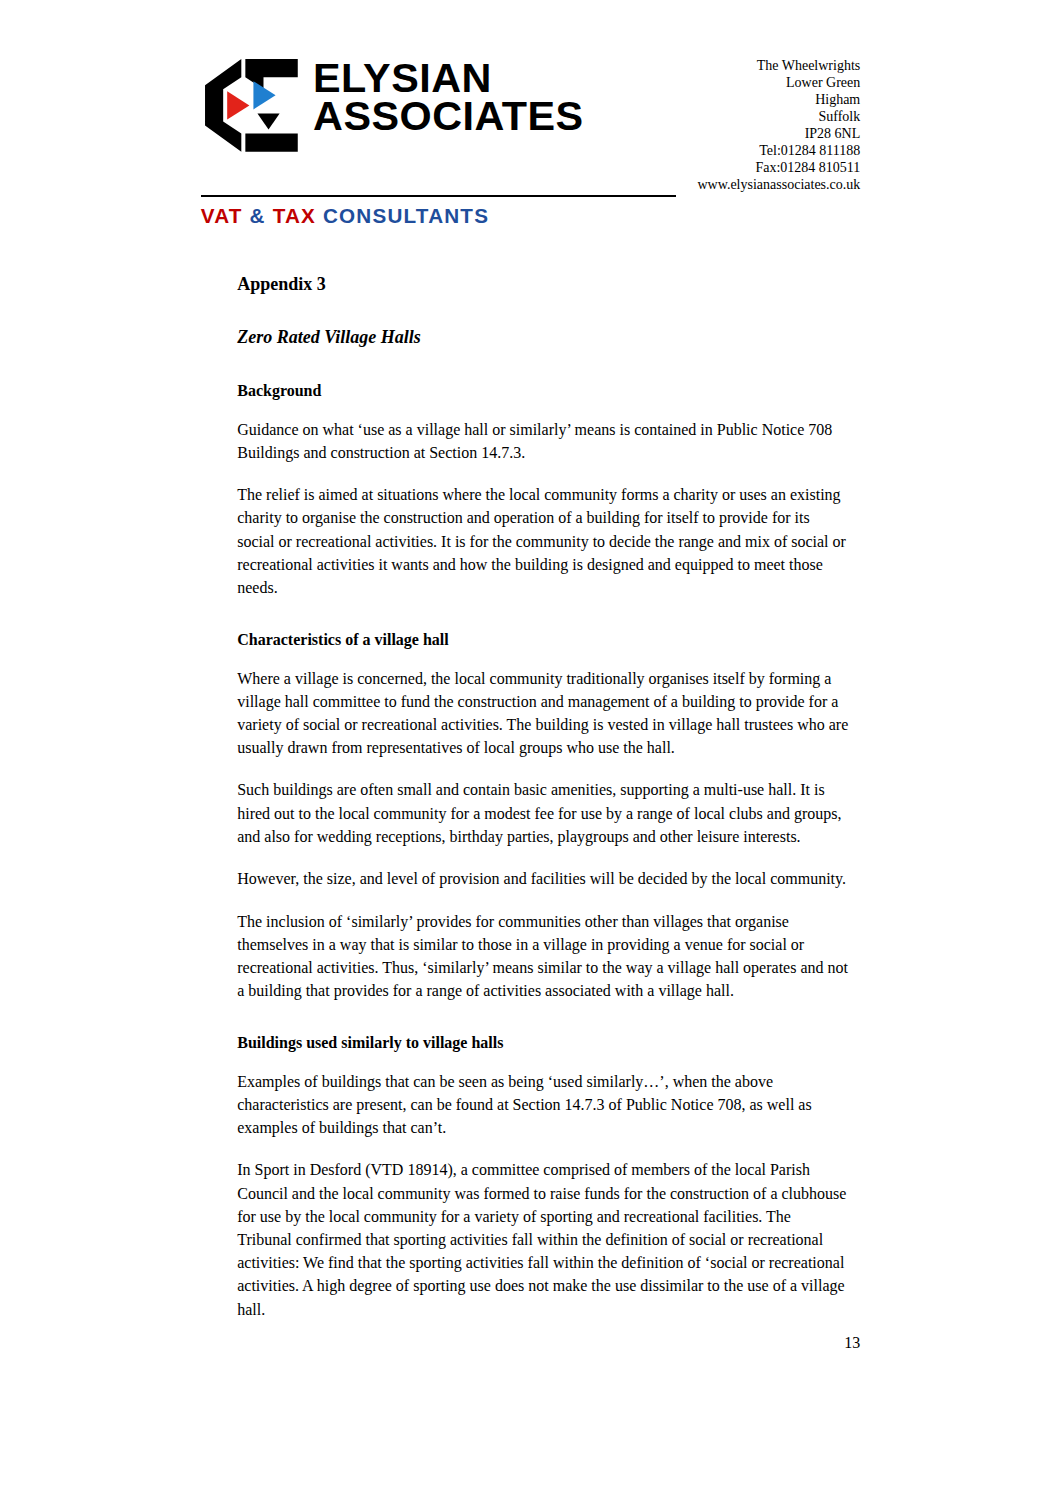ELYSIANASSOCIATES
The Wheelwrights
Lower Green
Higham
Suffolk
IP28 6NL
Tel:01284 811188
Fax:01284 810511
www.elysianassociates.co.uk
VAT & TAX CONSULTANTS
Appendix 3
Zero Rated Village Halls
Background
Guidance on what ‘use as a village hall or similarly’ means is contained in Public Notice 708 Buildings and construction at Section 14.7.3.
The relief is aimed at situations where the local community forms a charity or uses an existing charity to organise the construction and operation of a building for itself to provide for its social or recreational activities. It is for the community to decide the range and mix of social or recreational activities it wants and how the building is designed and equipped to meet those needs.
Characteristics of a village hall
Where a village is concerned, the local community traditionally organises itself by forming a village hall committee to fund the construction and management of a building to provide for a variety of social or recreational activities. The building is vested in village hall trustees who are usually drawn from representatives of local groups who use the hall.
Such buildings are often small and contain basic amenities, supporting a multi-use hall. It is hired out to the local community for a modest fee for use by a range of local clubs and groups, and also for wedding receptions, birthday parties, playgroups and other leisure interests.
However, the size, and level of provision and facilities will be decided by the local community.
The inclusion of ‘similarly’ provides for communities other than villages that organise themselves in a way that is similar to those in a village in providing a venue for social or recreational activities. Thus, ‘similarly’ means similar to the way a village hall operates and not a building that provides for a range of activities associated with a village hall.
Buildings used similarly to village halls
Examples of buildings that can be seen as being ‘used similarly…’, when the above characteristics are present, can be found at Section 14.7.3 of Public Notice 708, as well as examples of buildings that can’t.
In Sport in Desford (VTD 18914), a committee comprised of members of the local Parish Council and the local community was formed to raise funds for the construction of a clubhouse for use by the local community for a variety of sporting and recreational facilities. The Tribunal confirmed that sporting activities fall within the definition of social or recreational activities: We find that the sporting activities fall within the definition of ‘social or recreational activities. A high degree of sporting use does not make the use dissimilar to the use of a village hall.
13